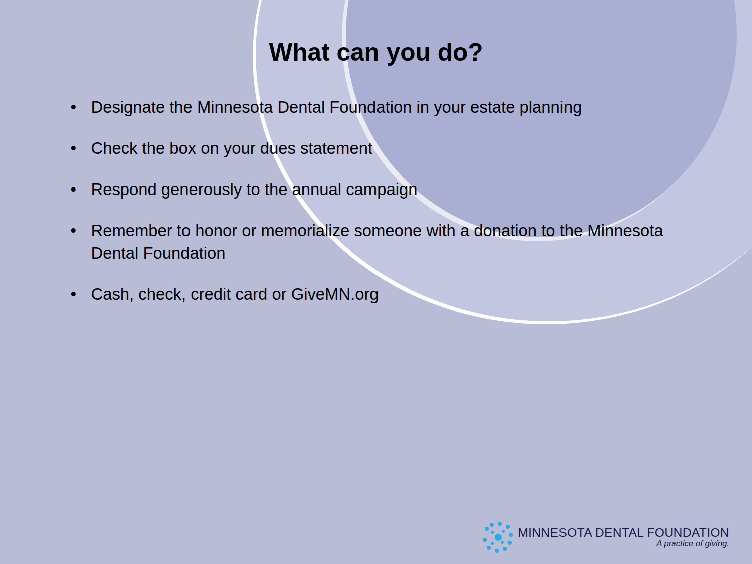What can you do?
Designate the Minnesota Dental Foundation in your estate planning
Check the box on your dues statement
Respond generously to the annual campaign
Remember to honor or memorialize someone with a donation to the Minnesota Dental Foundation
Cash, check, credit card or GiveMN.org
MINNESOTA DENTAL FOUNDATION
A practice of giving.